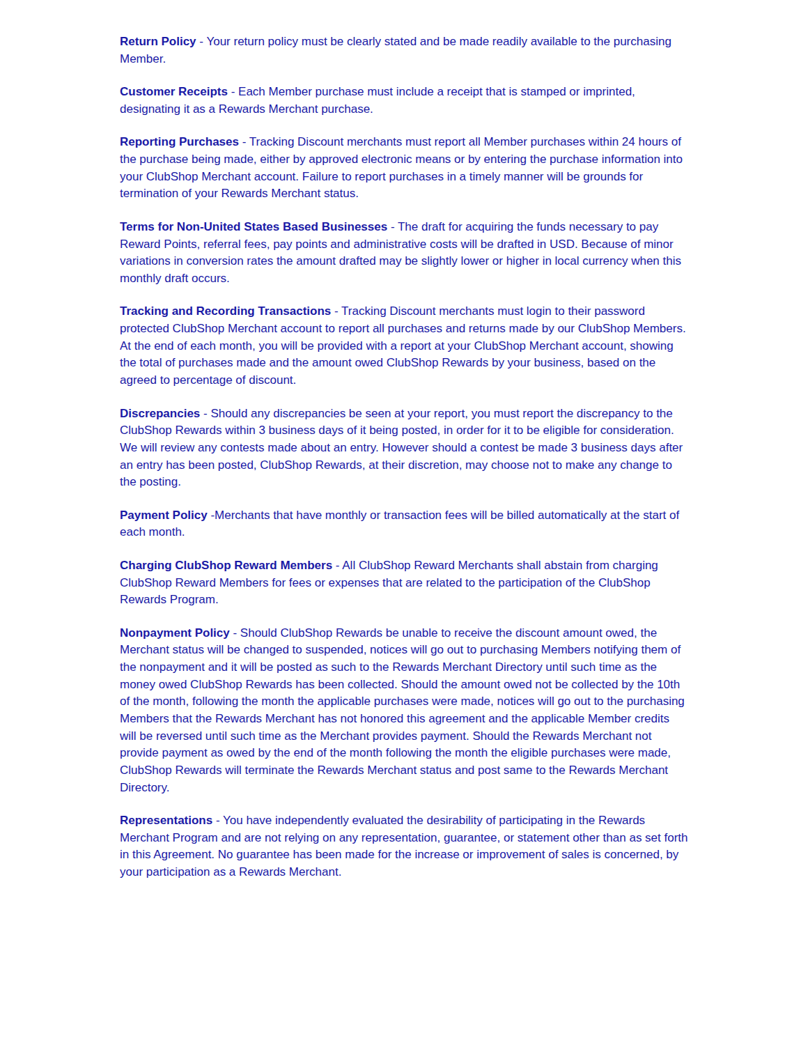Return Policy - Your return policy must be clearly stated and be made readily available to the purchasing Member.
Customer Receipts - Each Member purchase must include a receipt that is stamped or imprinted, designating it as a Rewards Merchant purchase.
Reporting Purchases - Tracking Discount merchants must report all Member purchases within 24 hours of the purchase being made, either by approved electronic means or by entering the purchase information into your ClubShop Merchant account. Failure to report purchases in a timely manner will be grounds for termination of your Rewards Merchant status.
Terms for Non-United States Based Businesses - The draft for acquiring the funds necessary to pay Reward Points, referral fees, pay points and administrative costs will be drafted in USD. Because of minor variations in conversion rates the amount drafted may be slightly lower or higher in local currency when this monthly draft occurs.
Tracking and Recording Transactions - Tracking Discount merchants must login to their password protected ClubShop Merchant account to report all purchases and returns made by our ClubShop Members. At the end of each month, you will be provided with a report at your ClubShop Merchant account, showing the total of purchases made and the amount owed ClubShop Rewards by your business, based on the agreed to percentage of discount.
Discrepancies - Should any discrepancies be seen at your report, you must report the discrepancy to the ClubShop Rewards within 3 business days of it being posted, in order for it to be eligible for consideration. We will review any contests made about an entry. However should a contest be made 3 business days after an entry has been posted, ClubShop Rewards, at their discretion, may choose not to make any change to the posting.
Payment Policy -Merchants that have monthly or transaction fees will be billed automatically at the start of each month.
Charging ClubShop Reward Members - All ClubShop Reward Merchants shall abstain from charging ClubShop Reward Members for fees or expenses that are related to the participation of the ClubShop Rewards Program.
Nonpayment Policy - Should ClubShop Rewards be unable to receive the discount amount owed, the Merchant status will be changed to suspended, notices will go out to purchasing Members notifying them of the nonpayment and it will be posted as such to the Rewards Merchant Directory until such time as the money owed ClubShop Rewards has been collected. Should the amount owed not be collected by the 10th of the month, following the month the applicable purchases were made, notices will go out to the purchasing Members that the Rewards Merchant has not honored this agreement and the applicable Member credits will be reversed until such time as the Merchant provides payment. Should the Rewards Merchant not provide payment as owed by the end of the month following the month the eligible purchases were made, ClubShop Rewards will terminate the Rewards Merchant status and post same to the Rewards Merchant Directory.
Representations - You have independently evaluated the desirability of participating in the Rewards Merchant Program and are not relying on any representation, guarantee, or statement other than as set forth in this Agreement. No guarantee has been made for the increase or improvement of sales is concerned, by your participation as a Rewards Merchant.